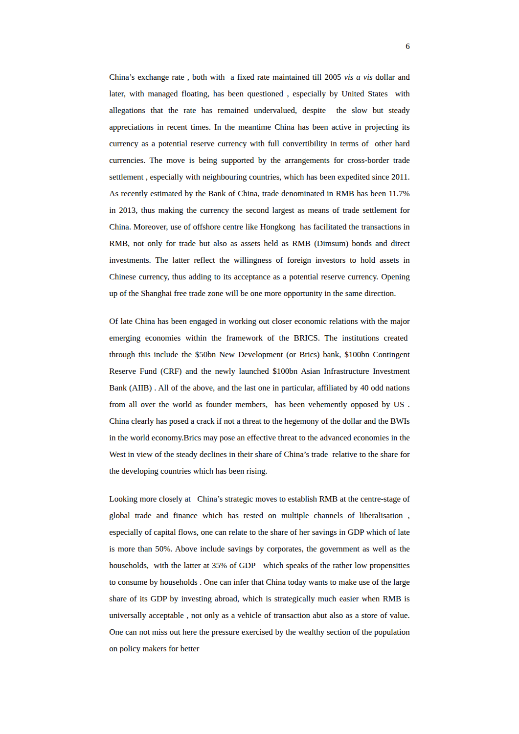6
China’s exchange rate , both with a fixed rate maintained till 2005 vis a vis dollar and later, with managed floating, has been questioned , especially by United States with allegations that the rate has remained undervalued, despite the slow but steady appreciations in recent times. In the meantime China has been active in projecting its currency as a potential reserve currency with full convertibility in terms of other hard currencies. The move is being supported by the arrangements for cross-border trade settlement , especially with neighbouring countries, which has been expedited since 2011. As recently estimated by the Bank of China, trade denominated in RMB has been 11.7% in 2013, thus making the currency the second largest as means of trade settlement for China. Moreover, use of offshore centre like Hongkong has facilitated the transactions in RMB, not only for trade but also as assets held as RMB (Dimsum) bonds and direct investments. The latter reflect the willingness of foreign investors to hold assets in Chinese currency, thus adding to its acceptance as a potential reserve currency. Opening up of the Shanghai free trade zone will be one more opportunity in the same direction.
Of late China has been engaged in working out closer economic relations with the major emerging economies within the framework of the BRICS. The institutions created through this include the $50bn New Development (or Brics) bank, $100bn Contingent Reserve Fund (CRF) and the newly launched $100bn Asian Infrastructure Investment Bank (AIIB) . All of the above, and the last one in particular, affiliated by 40 odd nations from all over the world as founder members, has been vehemently opposed by US . China clearly has posed a crack if not a threat to the hegemony of the dollar and the BWIs in the world economy.Brics may pose an effective threat to the advanced economies in the West in view of the steady declines in their share of China’s trade relative to the share for the developing countries which has been rising.
Looking more closely at China’s strategic moves to establish RMB at the centre-stage of global trade and finance which has rested on multiple channels of liberalisation , especially of capital flows, one can relate to the share of her savings in GDP which of late is more than 50%. Above include savings by corporates, the government as well as the households, with the latter at 35% of GDP which speaks of the rather low propensities to consume by households . One can infer that China today wants to make use of the large share of its GDP by investing abroad, which is strategically much easier when RMB is universally acceptable , not only as a vehicle of transaction abut also as a store of value. One can not miss out here the pressure exercised by the wealthy section of the population on policy makers for better